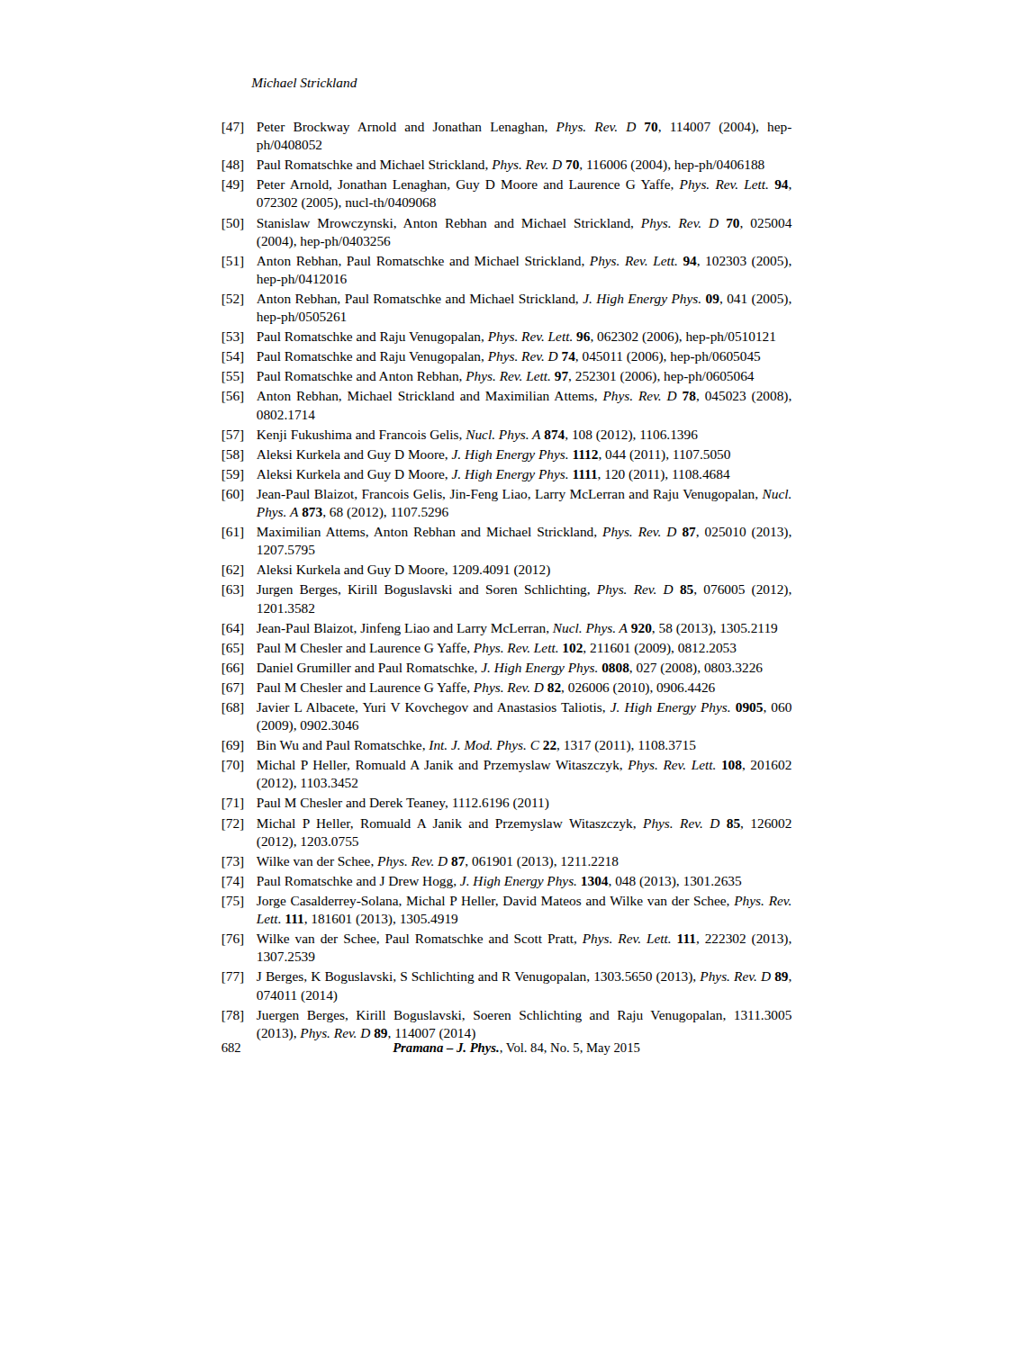Michael Strickland
[47] Peter Brockway Arnold and Jonathan Lenaghan, Phys. Rev. D 70, 114007 (2004), hep-ph/0408052
[48] Paul Romatschke and Michael Strickland, Phys. Rev. D 70, 116006 (2004), hep-ph/0406188
[49] Peter Arnold, Jonathan Lenaghan, Guy D Moore and Laurence G Yaffe, Phys. Rev. Lett. 94, 072302 (2005), nucl-th/0409068
[50] Stanislaw Mrowczynski, Anton Rebhan and Michael Strickland, Phys. Rev. D 70, 025004 (2004), hep-ph/0403256
[51] Anton Rebhan, Paul Romatschke and Michael Strickland, Phys. Rev. Lett. 94, 102303 (2005), hep-ph/0412016
[52] Anton Rebhan, Paul Romatschke and Michael Strickland, J. High Energy Phys. 09, 041 (2005), hep-ph/0505261
[53] Paul Romatschke and Raju Venugopalan, Phys. Rev. Lett. 96, 062302 (2006), hep-ph/0510121
[54] Paul Romatschke and Raju Venugopalan, Phys. Rev. D 74, 045011 (2006), hep-ph/0605045
[55] Paul Romatschke and Anton Rebhan, Phys. Rev. Lett. 97, 252301 (2006), hep-ph/0605064
[56] Anton Rebhan, Michael Strickland and Maximilian Attems, Phys. Rev. D 78, 045023 (2008), 0802.1714
[57] Kenji Fukushima and Francois Gelis, Nucl. Phys. A 874, 108 (2012), 1106.1396
[58] Aleksi Kurkela and Guy D Moore, J. High Energy Phys. 1112, 044 (2011), 1107.5050
[59] Aleksi Kurkela and Guy D Moore, J. High Energy Phys. 1111, 120 (2011), 1108.4684
[60] Jean-Paul Blaizot, Francois Gelis, Jin-Feng Liao, Larry McLerran and Raju Venugopalan, Nucl. Phys. A 873, 68 (2012), 1107.5296
[61] Maximilian Attems, Anton Rebhan and Michael Strickland, Phys. Rev. D 87, 025010 (2013), 1207.5795
[62] Aleksi Kurkela and Guy D Moore, 1209.4091 (2012)
[63] Jurgen Berges, Kirill Boguslavski and Soren Schlichting, Phys. Rev. D 85, 076005 (2012), 1201.3582
[64] Jean-Paul Blaizot, Jinfeng Liao and Larry McLerran, Nucl. Phys. A 920, 58 (2013), 1305.2119
[65] Paul M Chesler and Laurence G Yaffe, Phys. Rev. Lett. 102, 211601 (2009), 0812.2053
[66] Daniel Grumiller and Paul Romatschke, J. High Energy Phys. 0808, 027 (2008), 0803.3226
[67] Paul M Chesler and Laurence G Yaffe, Phys. Rev. D 82, 026006 (2010), 0906.4426
[68] Javier L Albacete, Yuri V Kovchegov and Anastasios Taliotis, J. High Energy Phys. 0905, 060 (2009), 0902.3046
[69] Bin Wu and Paul Romatschke, Int. J. Mod. Phys. C 22, 1317 (2011), 1108.3715
[70] Michal P Heller, Romuald A Janik and Przemyslaw Witaszczyk, Phys. Rev. Lett. 108, 201602 (2012), 1103.3452
[71] Paul M Chesler and Derek Teaney, 1112.6196 (2011)
[72] Michal P Heller, Romuald A Janik and Przemyslaw Witaszczyk, Phys. Rev. D 85, 126002 (2012), 1203.0755
[73] Wilke van der Schee, Phys. Rev. D 87, 061901 (2013), 1211.2218
[74] Paul Romatschke and J Drew Hogg, J. High Energy Phys. 1304, 048 (2013), 1301.2635
[75] Jorge Casalderrey-Solana, Michal P Heller, David Mateos and Wilke van der Schee, Phys. Rev. Lett. 111, 181601 (2013), 1305.4919
[76] Wilke van der Schee, Paul Romatschke and Scott Pratt, Phys. Rev. Lett. 111, 222302 (2013), 1307.2539
[77] J Berges, K Boguslavski, S Schlichting and R Venugopalan, 1303.5650 (2013), Phys. Rev. D 89, 074011 (2014)
[78] Juergen Berges, Kirill Boguslavski, Soeren Schlichting and Raju Venugopalan, 1311.3005 (2013), Phys. Rev. D 89, 114007 (2014)
682
Pramana – J. Phys., Vol. 84, No. 5, May 2015